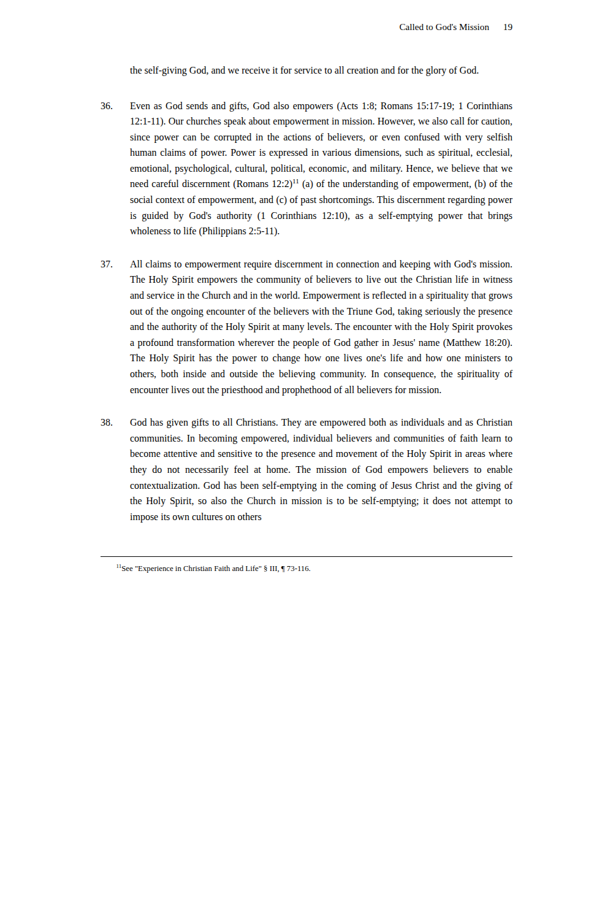Called to God's Mission19
the self-giving God, and we receive it for service to all creation and for the glory of God.
36. Even as God sends and gifts, God also empowers (Acts 1:8; Romans 15:17-19; 1 Corinthians 12:1-11). Our churches speak about empowerment in mission. However, we also call for caution, since power can be corrupted in the actions of believers, or even confused with very selfish human claims of power. Power is expressed in various dimensions, such as spiritual, ecclesial, emotional, psychological, cultural, political, economic, and military. Hence, we believe that we need careful discernment (Romans 12:2)11 (a) of the understanding of empowerment, (b) of the social context of empowerment, and (c) of past shortcomings. This discernment regarding power is guided by God's authority (1 Corinthians 12:10), as a self-emptying power that brings wholeness to life (Philippians 2:5-11).
37. All claims to empowerment require discernment in connection and keeping with God's mission. The Holy Spirit empowers the community of believers to live out the Christian life in witness and service in the Church and in the world. Empowerment is reflected in a spirituality that grows out of the ongoing encounter of the believers with the Triune God, taking seriously the presence and the authority of the Holy Spirit at many levels. The encounter with the Holy Spirit provokes a profound transformation wherever the people of God gather in Jesus' name (Matthew 18:20). The Holy Spirit has the power to change how one lives one's life and how one ministers to others, both inside and outside the believing community. In consequence, the spirituality of encounter lives out the priesthood and prophethood of all believers for mission.
38. God has given gifts to all Christians. They are empowered both as individuals and as Christian communities. In becoming empowered, individual believers and communities of faith learn to become attentive and sensitive to the presence and movement of the Holy Spirit in areas where they do not necessarily feel at home. The mission of God empowers believers to enable contextualization. God has been self-emptying in the coming of Jesus Christ and the giving of the Holy Spirit, so also the Church in mission is to be self-emptying; it does not attempt to impose its own cultures on others
11See "Experience in Christian Faith and Life" § III, ¶ 73-116.